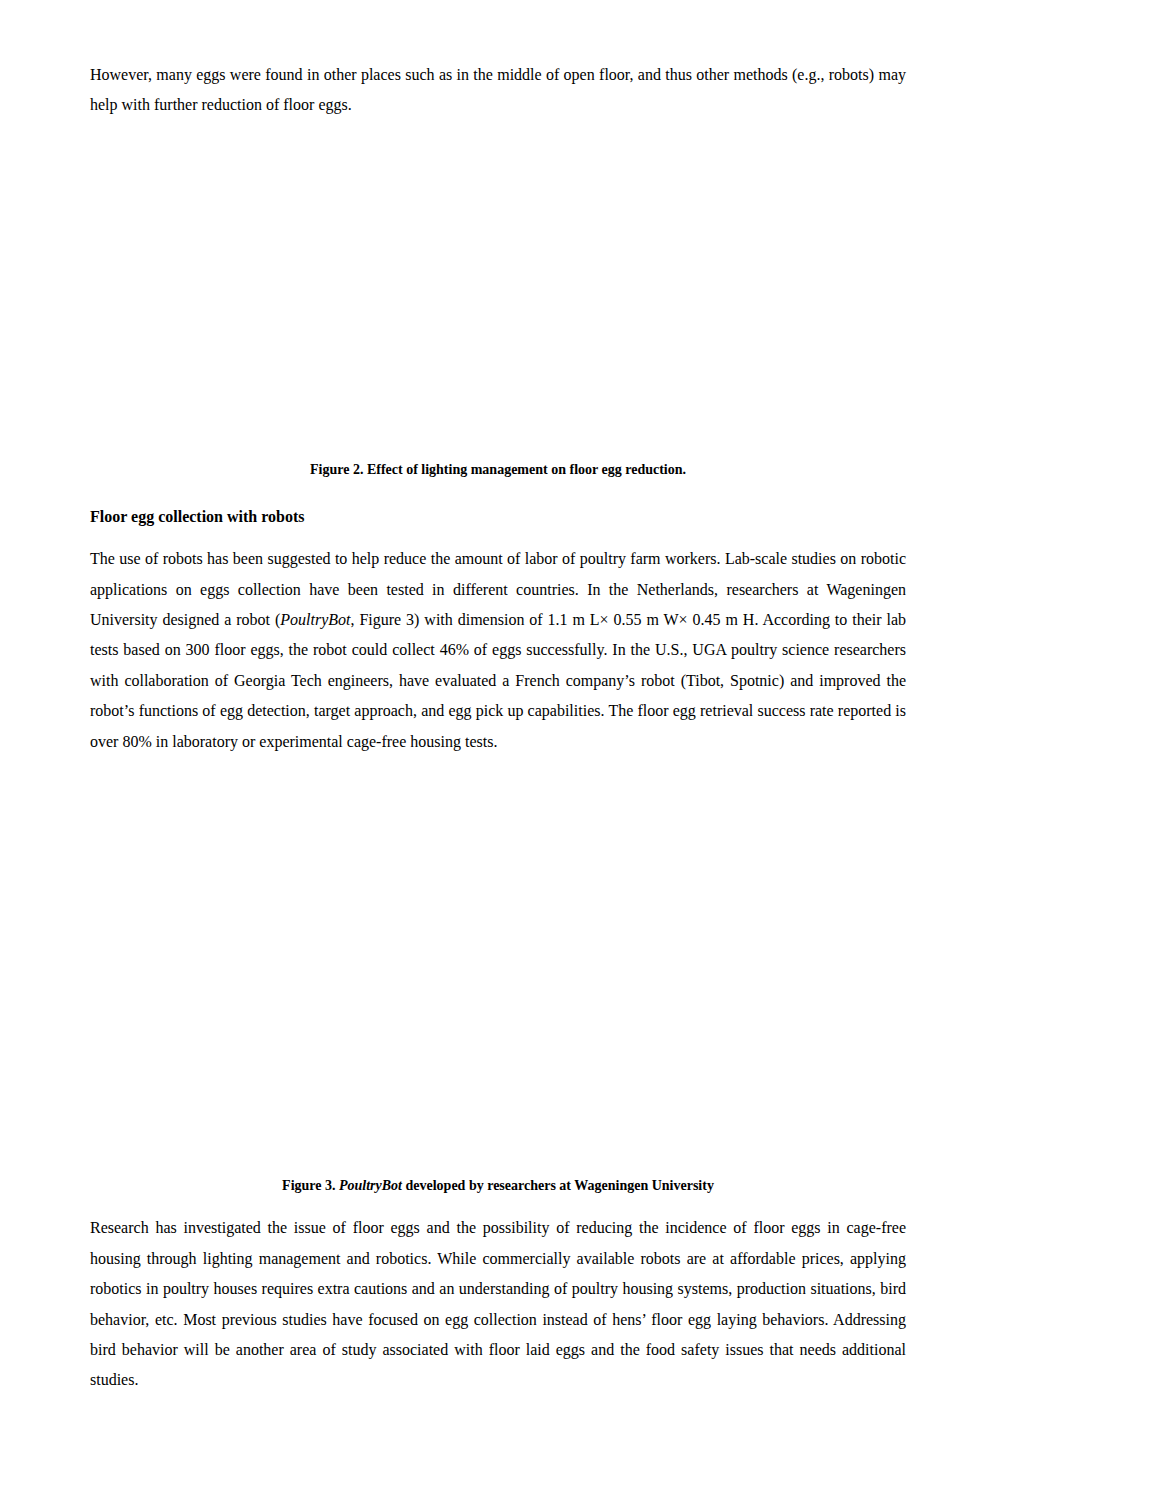However, many eggs were found in other places such as in the middle of open floor, and thus other methods (e.g., robots) may help with further reduction of floor eggs.
a
b
Figure 2. Effect of lighting management on floor egg reduction.
Floor egg collection with robots
The use of robots has been suggested to help reduce the amount of labor of poultry farm workers. Lab-scale studies on robotic applications on eggs collection have been tested in different countries. In the Netherlands, researchers at Wageningen University designed a robot (PoultryBot, Figure 3) with dimension of 1.1 m L× 0.55 m W× 0.45 m H. According to their lab tests based on 300 floor eggs, the robot could collect 46% of eggs successfully. In the U.S., UGA poultry science researchers with collaboration of Georgia Tech engineers, have evaluated a French company’s robot (Tibot, Spotnic) and improved the robot’s functions of egg detection, target approach, and egg pick up capabilities. The floor egg retrieval success rate reported is over 80% in laboratory or experimental cage-free housing tests.
Figure 3. PoultryBot developed by researchers at Wageningen University
Research has investigated the issue of floor eggs and the possibility of reducing the incidence of floor eggs in cage-free housing through lighting management and robotics. While commercially available robots are at affordable prices, applying robotics in poultry houses requires extra cautions and an understanding of poultry housing systems, production situations, bird behavior, etc. Most previous studies have focused on egg collection instead of hens’ floor egg laying behaviors. Addressing bird behavior will be another area of study associated with floor laid eggs and the food safety issues that needs additional studies.